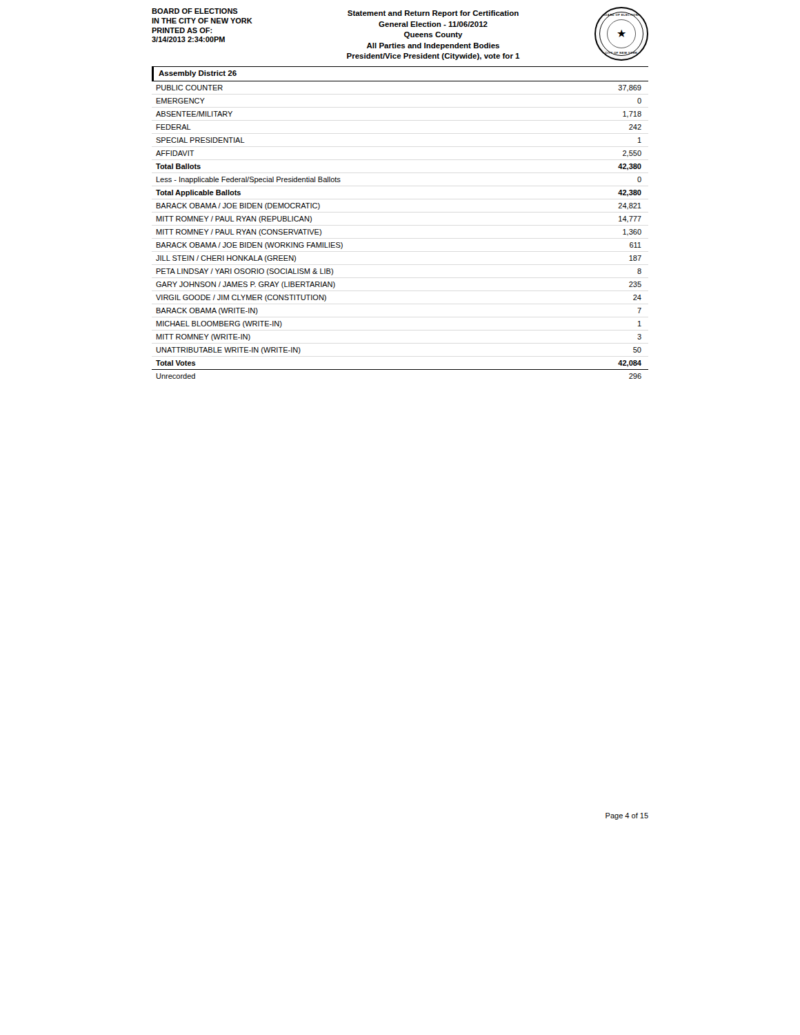BOARD OF ELECTIONS
IN THE CITY OF NEW YORK
PRINTED AS OF:
3/14/2013 2:34:00PM
Statement and Return Report for Certification
General Election - 11/06/2012
Queens County
All Parties and Independent Bodies
President/Vice President (Citywide), vote for 1
BOARD OF ELECTIONS
★
CITY OF NEW YORK
Assembly District 26
| PUBLIC COUNTER | 37,869 |
| EMERGENCY | 0 |
| ABSENTEE/MILITARY | 1,718 |
| FEDERAL | 242 |
| SPECIAL PRESIDENTIAL | 1 |
| AFFIDAVIT | 2,550 |
| Total Ballots | 42,380 |
| Less - Inapplicable Federal/Special Presidential Ballots | 0 |
| Total Applicable Ballots | 42,380 |
| BARACK OBAMA / JOE BIDEN (DEMOCRATIC) | 24,821 |
| MITT ROMNEY / PAUL RYAN (REPUBLICAN) | 14,777 |
| MITT ROMNEY / PAUL RYAN (CONSERVATIVE) | 1,360 |
| BARACK OBAMA / JOE BIDEN (WORKING FAMILIES) | 611 |
| JILL STEIN / CHERI HONKALA (GREEN) | 187 |
| PETA LINDSAY / YARI OSORIO (SOCIALISM & LIB) | 8 |
| GARY JOHNSON / JAMES P. GRAY (LIBERTARIAN) | 235 |
| VIRGIL GOODE / JIM CLYMER (CONSTITUTION) | 24 |
| BARACK OBAMA (WRITE-IN) | 7 |
| MICHAEL BLOOMBERG (WRITE-IN) | 1 |
| MITT ROMNEY (WRITE-IN) | 3 |
| UNATTRIBUTABLE WRITE-IN (WRITE-IN) | 50 |
| Total Votes | 42,084 |
| Unrecorded | 296 |
Page 4 of 15